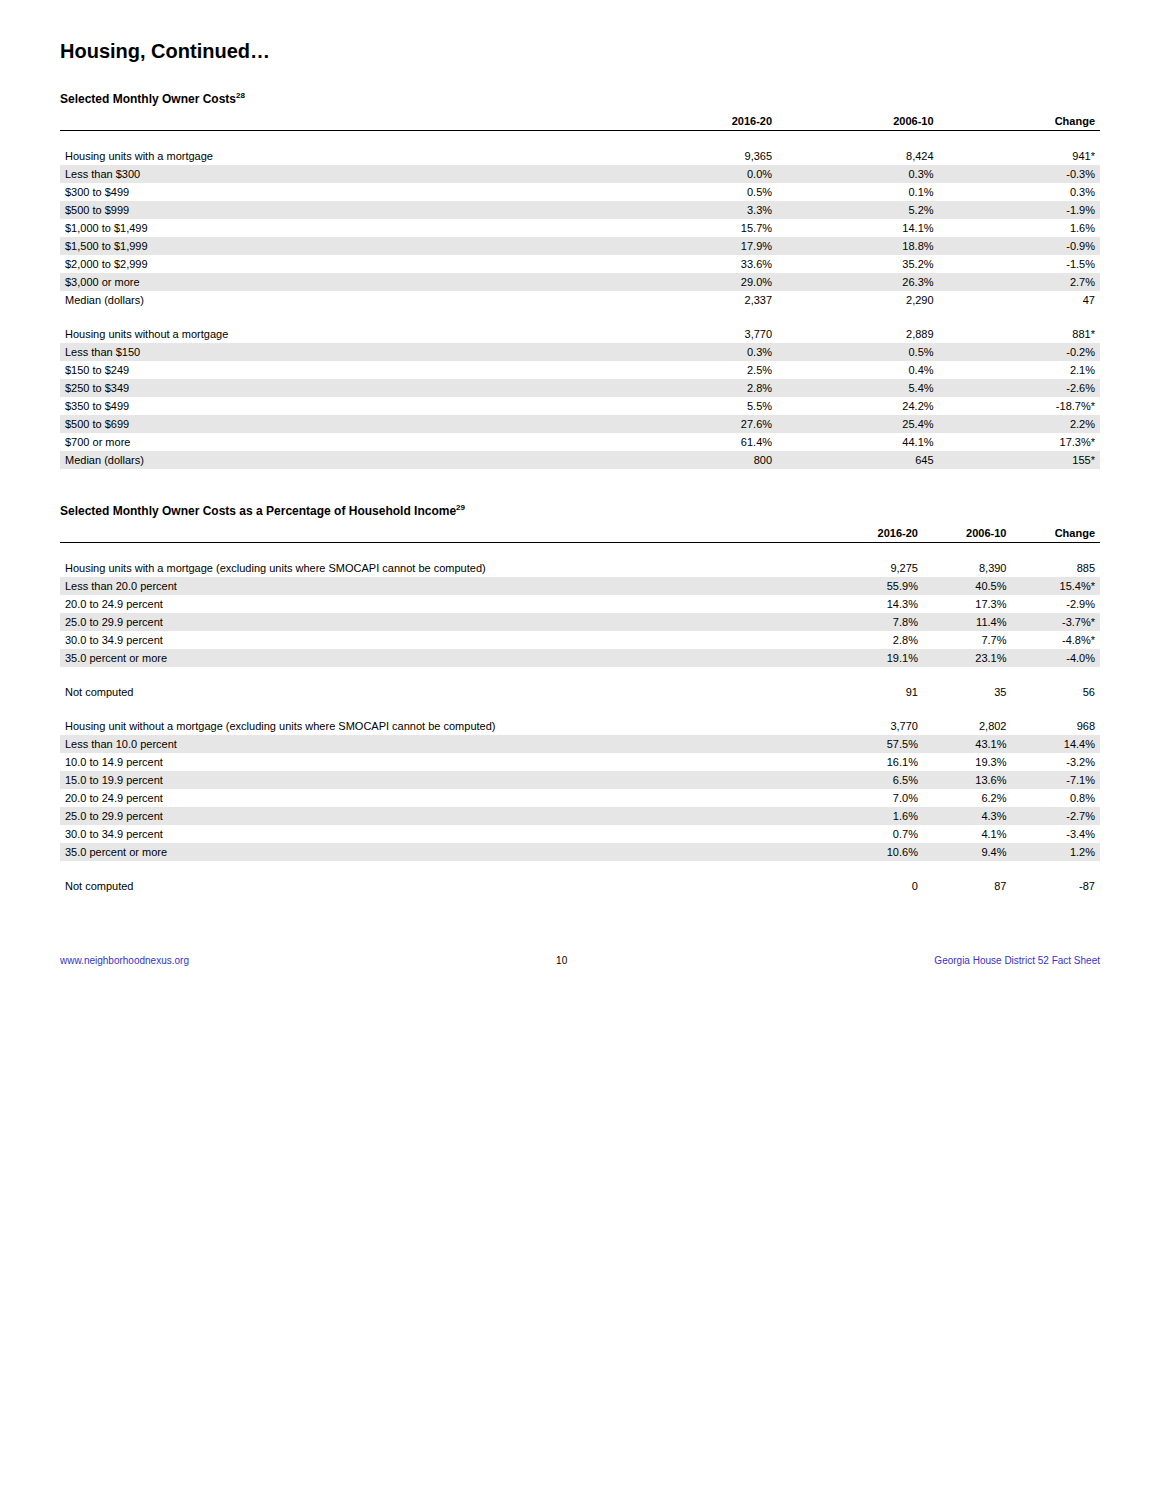Housing, Continued…
Selected Monthly Owner Costs 28
| | 2016-20 | 2006-10 | Change |
| --- | --- | --- | --- |
| Housing units with a mortgage | 9,365 | 8,424 | 941* |
| Less than $300 | 0.0% | 0.3% | -0.3% |
| $300 to $499 | 0.5% | 0.1% | 0.3% |
| $500 to $999 | 3.3% | 5.2% | -1.9% |
| $1,000 to $1,499 | 15.7% | 14.1% | 1.6% |
| $1,500 to $1,999 | 17.9% | 18.8% | -0.9% |
| $2,000 to $2,999 | 33.6% | 35.2% | -1.5% |
| $3,000 or more | 29.0% | 26.3% | 2.7% |
| Median (dollars) | 2,337 | 2,290 | 47 |
| Housing units without a mortgage | 3,770 | 2,889 | 881* |
| Less than $150 | 0.3% | 0.5% | -0.2% |
| $150 to $249 | 2.5% | 0.4% | 2.1% |
| $250 to $349 | 2.8% | 5.4% | -2.6% |
| $350 to $499 | 5.5% | 24.2% | -18.7%* |
| $500 to $699 | 27.6% | 25.4% | 2.2% |
| $700 or more | 61.4% | 44.1% | 17.3%* |
| Median (dollars) | 800 | 645 | 155* |
Selected Monthly Owner Costs as a Percentage of Household Income 29
| | 2016-20 | 2006-10 | Change |
| --- | --- | --- | --- |
| Housing units with a mortgage (excluding units where SMOCAPI cannot be computed) | 9,275 | 8,390 | 885 |
| Less than 20.0 percent | 55.9% | 40.5% | 15.4%* |
| 20.0 to 24.9 percent | 14.3% | 17.3% | -2.9% |
| 25.0 to 29.9 percent | 7.8% | 11.4% | -3.7%* |
| 30.0 to 34.9 percent | 2.8% | 7.7% | -4.8%* |
| 35.0 percent or more | 19.1% | 23.1% | -4.0% |
| Not computed | 91 | 35 | 56 |
| Housing unit without a mortgage (excluding units where SMOCAPI cannot be computed) | 3,770 | 2,802 | 968 |
| Less than 10.0 percent | 57.5% | 43.1% | 14.4% |
| 10.0 to 14.9 percent | 16.1% | 19.3% | -3.2% |
| 15.0 to 19.9 percent | 6.5% | 13.6% | -7.1% |
| 20.0 to 24.9 percent | 7.0% | 6.2% | 0.8% |
| 25.0 to 29.9 percent | 1.6% | 4.3% | -2.7% |
| 30.0 to 34.9 percent | 0.7% | 4.1% | -3.4% |
| 35.0 percent or more | 10.6% | 9.4% | 1.2% |
| Not computed | 0 | 87 | -87 |
www.neighborhoodnexus.org 10 Georgia House District 52 Fact Sheet